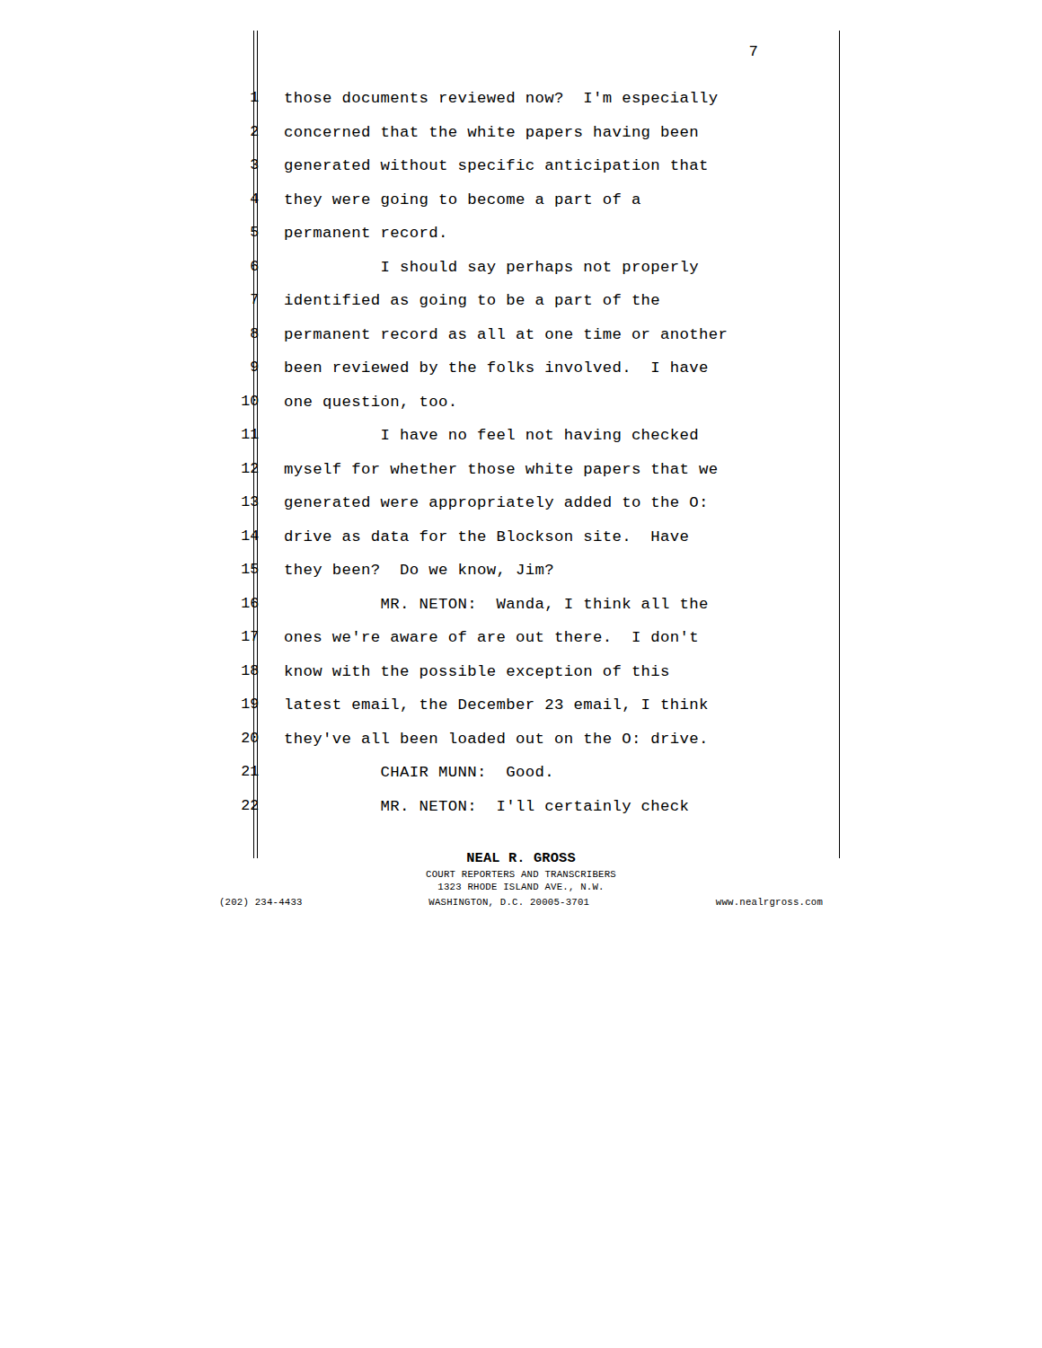7
| 1 | those documents reviewed now? I'm especially |
| 2 | concerned that the white papers having been |
| 3 | generated without specific anticipation that |
| 4 | they were going to become a part of a |
| 5 | permanent record. |
| 6 | I should say perhaps not properly |
| 7 | identified as going to be a part of the |
| 8 | permanent record as all at one time or another |
| 9 | been reviewed by the folks involved. I have |
| 10 | one question, too. |
| 11 | I have no feel not having checked |
| 12 | myself for whether those white papers that we |
| 13 | generated were appropriately added to the O: |
| 14 | drive as data for the Blockson site. Have |
| 15 | they been? Do we know, Jim? |
| 16 | MR. NETON: Wanda, I think all the |
| 17 | ones we're aware of are out there. I don't |
| 18 | know with the possible exception of this |
| 19 | latest email, the December 23 email, I think |
| 20 | they've all been loaded out on the O: drive. |
| 21 | CHAIR MUNN: Good. |
| 22 | MR. NETON: I'll certainly check |
NEAL R. GROSS
COURT REPORTERS AND TRANSCRIBERS
1323 RHODE ISLAND AVE., N.W.
(202) 234-4433 WASHINGTON, D.C. 20005-3701 www.nealrgross.com